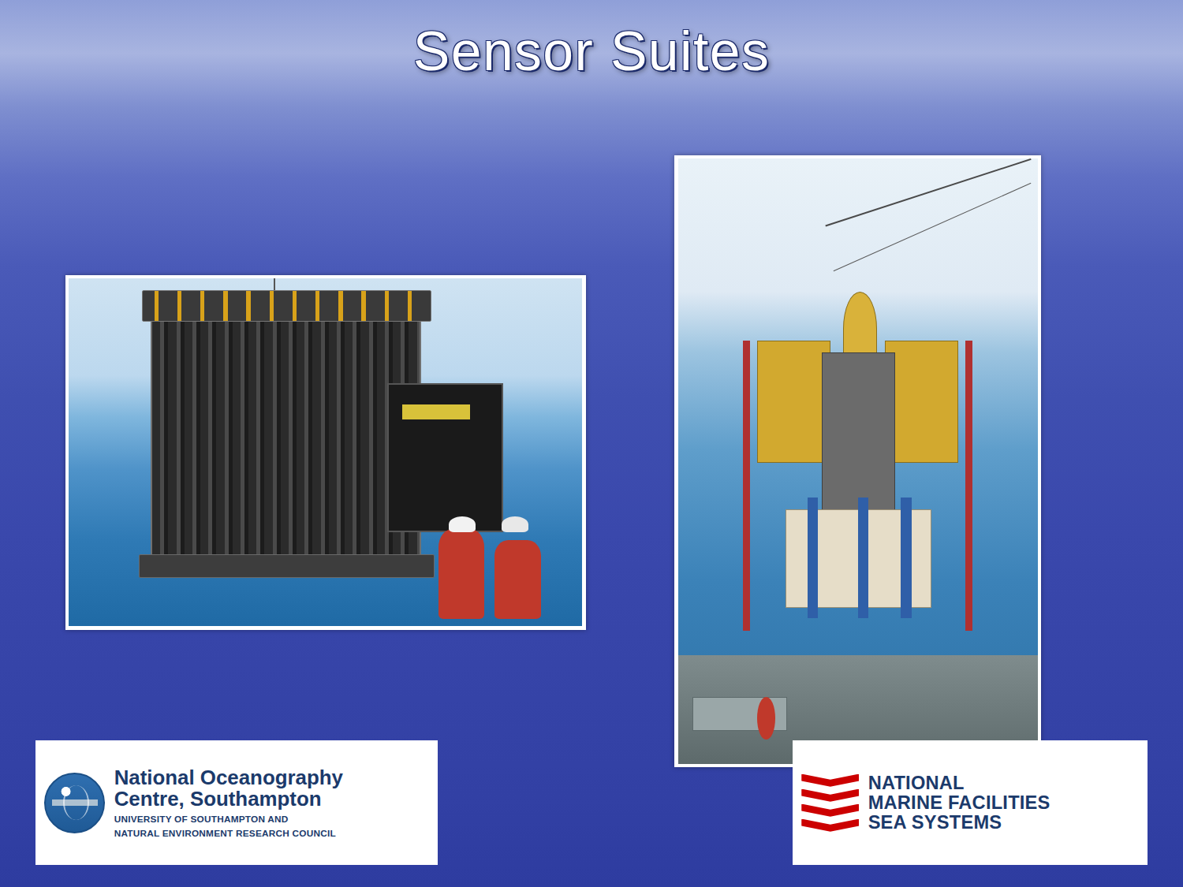Sensor Suites
National Oceanography
Centre, Southampton
UNIVERSITY OF SOUTHAMPTON AND
NATURAL ENVIRONMENT RESEARCH COUNCIL
NATIONAL
MARINE FACILITIES
SEA SYSTEMS